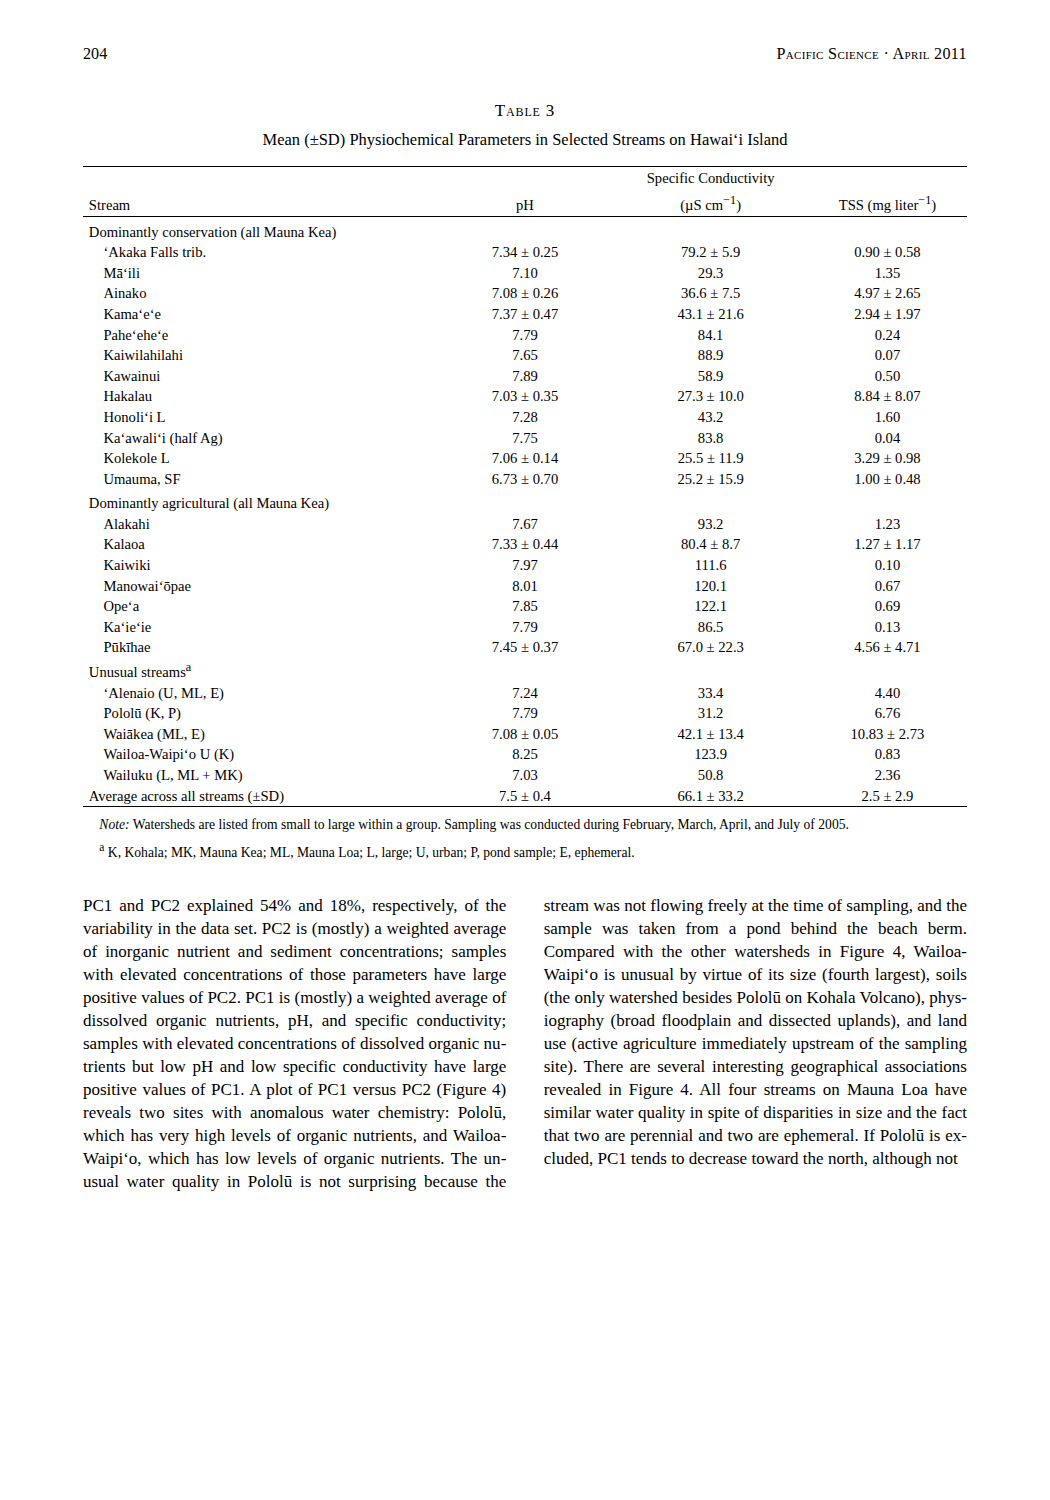204 Pacific Science · April 2011
Table 3
Mean (±SD) Physiochemical Parameters in Selected Streams on Hawaiʻi Island
| | | Specific Conductivity | |
| --- | --- | --- | --- |
| Stream | pH | (µS cm −1 ) | TSS (mg liter −1 ) |
| Dominantly conservation (all Mauna Kea) |
| ʻAkaka Falls trib. | 7.34 ± 0.25 | 79.2 ± 5.9 | 0.90 ± 0.58 |
| Māʻili | 7.10 | 29.3 | 1.35 |
| Ainako | 7.08 ± 0.26 | 36.6 ± 7.5 | 4.97 ± 2.65 |
| Kamaʻeʻe | 7.37 ± 0.47 | 43.1 ± 21.6 | 2.94 ± 1.97 |
| Paheʻeheʻe | 7.79 | 84.1 | 0.24 |
| Kaiwilahilahi | 7.65 | 88.9 | 0.07 |
| Kawainui | 7.89 | 58.9 | 0.50 |
| Hakalau | 7.03 ± 0.35 | 27.3 ± 10.0 | 8.84 ± 8.07 |
| Honoliʻi L | 7.28 | 43.2 | 1.60 |
| Kaʻawaliʻi (half Ag) | 7.75 | 83.8 | 0.04 |
| Kolekole L | 7.06 ± 0.14 | 25.5 ± 11.9 | 3.29 ± 0.98 |
| Umauma, SF | 6.73 ± 0.70 | 25.2 ± 15.9 | 1.00 ± 0.48 |
| Dominantly agricultural (all Mauna Kea) |
| Alakahi | 7.67 | 93.2 | 1.23 |
| Kalaoa | 7.33 ± 0.44 | 80.4 ± 8.7 | 1.27 ± 1.17 |
| Kaiwiki | 7.97 | 111.6 | 0.10 |
| Manowaiʻōpae | 8.01 | 120.1 | 0.67 |
| Opeʻa | 7.85 | 122.1 | 0.69 |
| Kaʻieʻie | 7.79 | 86.5 | 0.13 |
| Pūkīhae | 7.45 ± 0.37 | 67.0 ± 22.3 | 4.56 ± 4.71 |
| Unusual streams a |
| ʻAlenaio (U, ML, E) | 7.24 | 33.4 | 4.40 |
| Pololū (K, P) | 7.79 | 31.2 | 6.76 |
| Waiākea (ML, E) | 7.08 ± 0.05 | 42.1 ± 13.4 | 10.83 ± 2.73 |
| Wailoa-Waipiʻo U (K) | 8.25 | 123.9 | 0.83 |
| Wailuku (L, ML + MK) | 7.03 | 50.8 | 2.36 |
| Average across all streams (±SD) | 7.5 ± 0.4 | 66.1 ± 33.2 | 2.5 ± 2.9 |
Note: Watersheds are listed from small to large within a group. Sampling was conducted during February, March, April, and July of 2005.
a K, Kohala; MK, Mauna Kea; ML, Mauna Loa; L, large; U, urban; P, pond sample; E, ephemeral.
PC1 and PC2 explained 54% and 18%, respectively, of the variability in the data set. PC2 is (mostly) a weighted average of inorganic nutrient and sediment concentrations; samples with elevated concentrations of those parameters have large positive values of PC2. PC1 is (mostly) a weighted average of dissolved organic nutrients, pH, and specific conductivity; samples with elevated concentrations of dissolved organic nutrients but low pH and low specific conductivity have large positive values of PC1. A plot of PC1 versus PC2 (Figure 4) reveals two sites with anomalous water chemistry: Pololū, which has very high levels of organic nutrients, and Wailoa-Waipiʻo, which has low levels of organic nutrients. The unusual water quality in Pololū is not surprising because the stream was not flowing freely at the time of sampling, and the sample was taken from a pond behind the beach berm. Compared with the other watersheds in Figure 4, Wailoa-Waipiʻo is unusual by virtue of its size (fourth largest), soils (the only watershed besides Pololū on Kohala Volcano), physiography (broad floodplain and dissected uplands), and land use (active agriculture immediately upstream of the sampling site). There are several interesting geographical associations revealed in Figure 4. All four streams on Mauna Loa have similar water quality in spite of disparities in size and the fact that two are perennial and two are ephemeral. If Pololū is excluded, PC1 tends to decrease toward the north, although not